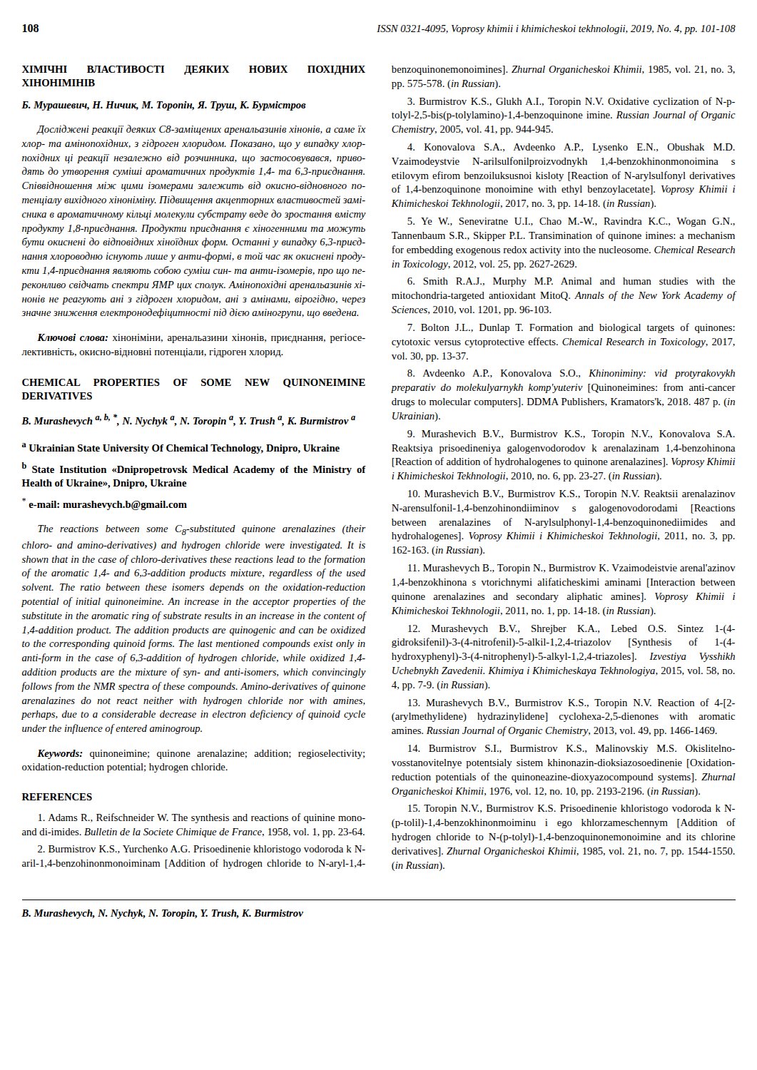108 ISSN 0321-4095, Voprosy khimii i khimicheskoi tekhnologii, 2019, No. 4, pp. 101-108
Хімічні властивості деяких нових похідних хінонімінів
Б. Мурашевич, Н. Ничик, М. Торопін, Я. Труш, К. Бурмістров
Досліджені реакції деяких C8-заміщених аренальазинів хінонів, а саме їх хлор- та амінопохідних, з гідроген хлоридом. Показано, що у випадку хлорпохідних ці реакції незалежно від розчинника, що застосовувався, приводять до утворення суміші ароматичних продуктів 1,4- та 6,3-приєднання. Співвідношення між цими ізомерами залежить від окисно-відновного потенціалу вихідного хіноніміну. Підвищення акцепторних властивостей замісника в ароматичному кільці молекули субстрату веде до зростання вмісту продукту 1,8-приєднання. Продукти приєднання є хіногенними та можуть бути окиснені до відповідних хіноїдних форм. Останні у випадку 6,3-приєднання хлороводню існують лише у анти-формі, в той час як окиснені продукти 1,4-приєднання являють собою суміш син- та анти-ізомерів, про що переконливо свідчать спектри ЯМР цих сполук. Амінопохідні аренальазинів хінонів не реагують ані з гідроген хлоридом, ані з амінами, вірогідно, через значне зниження електронодефіцитності під дією аміногрупи, що введена.
Ключові слова: хіноніміни, аренальазини хінонів, приєднання, регіоселективність, окисно-відновні потенціали, гідроген хлорид.
Chemical properties of some new quinoneimine derivatives
B. Murashevych a, b, *, N. Nychyk a, N. Toropin a, Y. Trush a, K. Burmistrov a
a Ukrainian State University Of Chemical Technology, Dnipro, Ukraine
b State Institution «Dnipropetrovsk Medical Academy of the Ministry of Health of Ukraine», Dnipro, Ukraine
* e-mail: murashevych.b@gmail.com
The reactions between some C8-substituted quinone arenalazines (their chloro- and amino-derivatives) and hydrogen chloride were investigated. It is shown that in the case of chloro-derivatives these reactions lead to the formation of the aromatic 1,4- and 6,3-addition products mixture, regardless of the used solvent. The ratio between these isomers depends on the oxidation-reduction potential of initial quinoneimine. An increase in the acceptor properties of the substitute in the aromatic ring of substrate results in an increase in the content of 1,4-addition product. The addition products are quinogenic and can be oxidized to the corresponding quinoid forms. The last mentioned compounds exist only in anti-form in the case of 6,3-addition of hydrogen chloride, while oxidized 1,4-addition products are the mixture of syn- and anti-isomers, which convincingly follows from the NMR spectra of these compounds. Amino-derivatives of quinone arenalazines do not react neither with hydrogen chloride nor with amines, perhaps, due to a considerable decrease in electron deficiency of quinoid cycle under the influence of entered aminogroup.
Keywords: quinoneimine; quinone arenalazine; addition; regioselectivity; oxidation-reduction potential; hydrogen chloride.
REFERENCES
Adams R., Reifschneider W. The synthesis and reactions of quinine mono- and di-imides. Bulletin de la Societe Chimique de France, 1958, vol. 1, pp. 23-64.
Burmistrov K.S., Yurchenko A.G. Prisoedinenie khloristogo vodoroda k N-aril-1,4-benzohinonmonoiminam [Addition of hydrogen chloride to N-aryl-1,4-benzoquinonemonoimines]. Zhurnal Organicheskoi Khimii, 1985, vol. 21, no. 3, pp. 575-578. (in Russian).
Burmistrov K.S., Glukh A.I., Toropin N.V. Oxidative cyclization of N-p-tolyl-2,5-bis(p-tolylamino)-1,4-benzoquinone imine. Russian Journal of Organic Chemistry, 2005, vol. 41, pp. 944-945.
Konovalova S.A., Avdeenko A.P., Lysenko E.N., Obushak M.D. Vzaimodeystvie N-arilsulfonilproizvodnykh 1,4-benzokhinonmonoimina s etilovym efirom benzoiluksusnoi kisloty [Reaction of N-arylsulfonyl derivatives of 1,4-benzoquinone monoimine with ethyl benzoylacetate]. Voprosy Khimii i Khimicheskoi Tekhnologii, 2017, no. 3, pp. 14-18. (in Russian).
Ye W., Seneviratne U.I., Chao M.-W., Ravindra K.C., Wogan G.N., Tannenbaum S.R., Skipper P.L. Transimination of quinone imines: a mechanism for embedding exogenous redox activity into the nucleosome. Chemical Research in Toxicology, 2012, vol. 25, pp. 2627-2629.
Smith R.A.J., Murphy M.P. Animal and human studies with the mitochondria-targeted antioxidant MitoQ. Annals of the New York Academy of Sciences, 2010, vol. 1201, pp. 96-103.
Bolton J.L., Dunlap T. Formation and biological targets of quinones: cytotoxic versus cytoprotective effects. Chemical Research in Toxicology, 2017, vol. 30, pp. 13-37.
Avdeenko A.P., Konovalova S.O., Khinoniminy: vid protyrakovykh preparativ do molekulyarnykh komp'yuteriv [Quinoneimines: from anti-cancer drugs to molecular computers]. DDMA Publishers, Kramators'k, 2018. 487 p. (in Ukrainian).
Murashevich B.V., Burmistrov K.S., Toropin N.V., Konovalova S.A. Reaktsiya prisoedineniya galogenvodorodov k arenalazinam 1,4-benzohinona [Reaction of addition of hydrohalogenes to quinone arenalazines]. Voprosy Khimii i Khimicheskoi Tekhnologii, 2010, no. 6, pp. 23-27. (in Russian).
Murashevich B.V., Burmistrov K.S., Toropin N.V. Reaktsii arenalazinov N-arensulfonil-1,4-benzohinondiiminov s galogenovodorodami [Reactions between arenalazines of N-arylsulphonyl-1,4-benzoquinonediimides and hydrohalogenes]. Voprosy Khimii i Khimicheskoi Tekhnologii, 2011, no. 3, pp. 162-163. (in Russian).
Murashevych B., Toropin N., Burmistrov K. Vzaimodeistvie arenal'azinov 1,4-benzokhinona s vtorichnymi alifaticheskimi aminami [Interaction between quinone arenalazines and secondary aliphatic amines]. Voprosy Khimii i Khimicheskoi Tekhnologii, 2011, no. 1, pp. 14-18. (in Russian).
Murashevych B.V., Shrejber K.A., Lebed O.S. Sintez 1-(4-gidroksifenil)-3-(4-nitrofenil)-5-alkil-1,2,4-triazolov [Synthesis of 1-(4-hydroxyphenyl)-3-(4-nitrophenyl)-5-alkyl-1,2,4-triazoles]. Izvestiya Vysshikh Uchebnykh Zavedenii. Khimiya i Khimicheskaya Tekhnologiya, 2015, vol. 58, no. 4, pp. 7-9. (in Russian).
Murashevych B.V., Burmistrov K.S., Toropin N.V. Reaction of 4-[2-(arylmethylidene) hydrazinylidene] cyclohexa-2,5-dienones with aromatic amines. Russian Journal of Organic Chemistry, 2013, vol. 49, pp. 1466-1469.
Burmistrov S.I., Burmistrov K.S., Malinovskiy M.S. Okislitelno-vosstanovitelnye potentsialy sistem khinonazin-dioksiazosoedinenie [Oxidation-reduction potentials of the quinoneazine-dioxyazocompound systems]. Zhurnal Organicheskoi Khimii, 1976, vol. 12, no. 10, pp. 2193-2196. (in Russian).
Toropin N.V., Burmistrov K.S. Prisoedinenie khloristogo vodoroda k N-(p-tolil)-1,4-benzokhinonmoiminu i ego khlorzameschennym [Addition of hydrogen chloride to N-(p-tolyl)-1,4-benzoquinonemonoimine and its chlorine derivatives]. Zhurnal Organicheskoi Khimii, 1985, vol. 21, no. 7, pp. 1544-1550. (in Russian).
B. Murashevych, N. Nychyk, N. Toropin, Y. Trush, K. Burmistrov